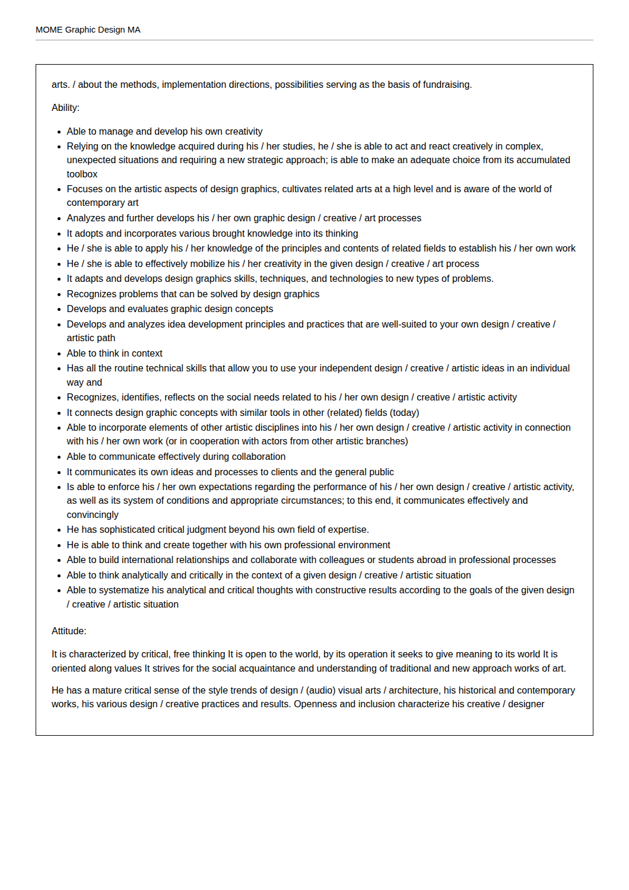MOME Graphic Design MA
arts. / about the methods, implementation directions, possibilities serving as the basis of fundraising.
Ability:
Able to manage and develop his own creativity
Relying on the knowledge acquired during his / her studies, he / she is able to act and react creatively in complex, unexpected situations and requiring a new strategic approach; is able to make an adequate choice from its accumulated toolbox
Focuses on the artistic aspects of design graphics, cultivates related arts at a high level and is aware of the world of contemporary art
Analyzes and further develops his / her own graphic design / creative / art processes
It adopts and incorporates various brought knowledge into its thinking
He / she is able to apply his / her knowledge of the principles and contents of related fields to establish his / her own work
He / she is able to effectively mobilize his / her creativity in the given design / creative / art process
It adapts and develops design graphics skills, techniques, and technologies to new types of problems.
Recognizes problems that can be solved by design graphics
Develops and evaluates graphic design concepts
Develops and analyzes idea development principles and practices that are well-suited to your own design / creative / artistic path
Able to think in context
Has all the routine technical skills that allow you to use your independent design / creative / artistic ideas in an individual way and
Recognizes, identifies, reflects on the social needs related to his / her own design / creative / artistic activity
It connects design graphic concepts with similar tools in other (related) fields (today)
Able to incorporate elements of other artistic disciplines into his / her own design / creative / artistic activity in connection with his / her own work (or in cooperation with actors from other artistic branches)
Able to communicate effectively during collaboration
It communicates its own ideas and processes to clients and the general public
Is able to enforce his / her own expectations regarding the performance of his / her own design / creative / artistic activity, as well as its system of conditions and appropriate circumstances; to this end, it communicates effectively and convincingly
He has sophisticated critical judgment beyond his own field of expertise.
He is able to think and create together with his own professional environment
Able to build international relationships and collaborate with colleagues or students abroad in professional processes
Able to think analytically and critically in the context of a given design / creative / artistic situation
Able to systematize his analytical and critical thoughts with constructive results according to the goals of the given design / creative / artistic situation
Attitude:
It is characterized by critical, free thinking It is open to the world, by its operation it seeks to give meaning to its world It is oriented along values It strives for the social acquaintance and understanding of traditional and new approach works of art.
He has a mature critical sense of the style trends of design / (audio) visual arts / architecture, his historical and contemporary works, his various design / creative practices and results. Openness and inclusion characterize his creative / designer